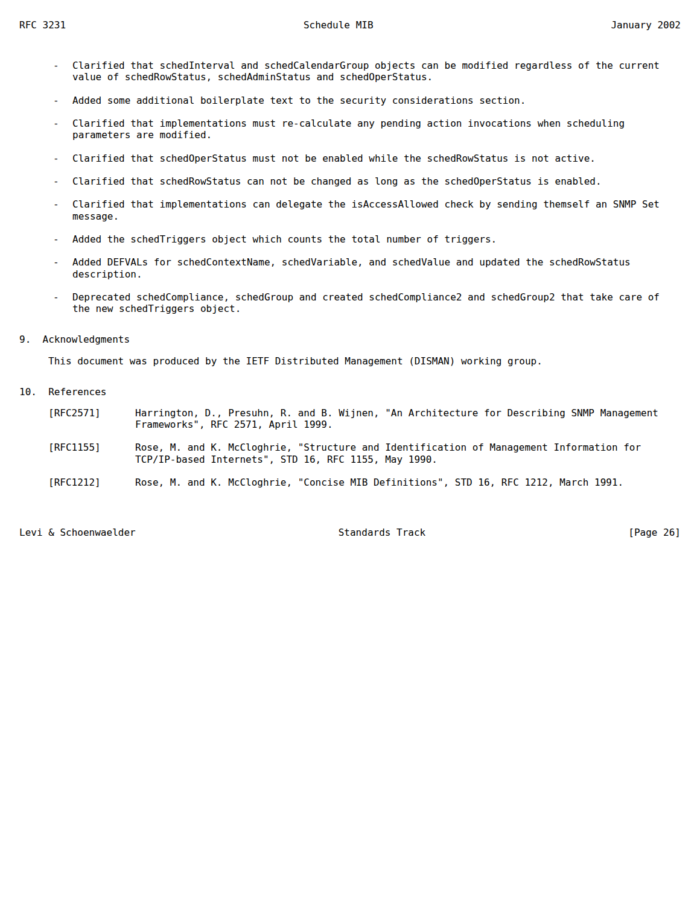RFC 3231 Schedule MIB January 2002
Clarified that schedInterval and schedCalendarGroup objects can be modified regardless of the current value of schedRowStatus, schedAdminStatus and schedOperStatus.
Added some additional boilerplate text to the security considerations section.
Clarified that implementations must re-calculate any pending action invocations when scheduling parameters are modified.
Clarified that schedOperStatus must not be enabled while the schedRowStatus is not active.
Clarified that schedRowStatus can not be changed as long as the schedOperStatus is enabled.
Clarified that implementations can delegate the isAccessAllowed check by sending themself an SNMP Set message.
Added the schedTriggers object which counts the total number of triggers.
Added DEFVALs for schedContextName, schedVariable, and schedValue and updated the schedRowStatus description.
Deprecated schedCompliance, schedGroup and created schedCompliance2 and schedGroup2 that take care of the new schedTriggers object.
9. Acknowledgments
This document was produced by the IETF Distributed Management (DISMAN) working group.
10. References
[RFC2571]
Harrington, D., Presuhn, R. and B. Wijnen, "An Architecture for Describing SNMP Management Frameworks", RFC 2571, April 1999.
[RFC1155]
Rose, M. and K. McCloghrie, "Structure and Identification of Management Information for TCP/IP-based Internets", STD 16, RFC 1155, May 1990.
[RFC1212]
Rose, M. and K. McCloghrie, "Concise MIB Definitions", STD 16, RFC 1212, March 1991.
Levi & Schoenwaelder Standards Track [Page 26]